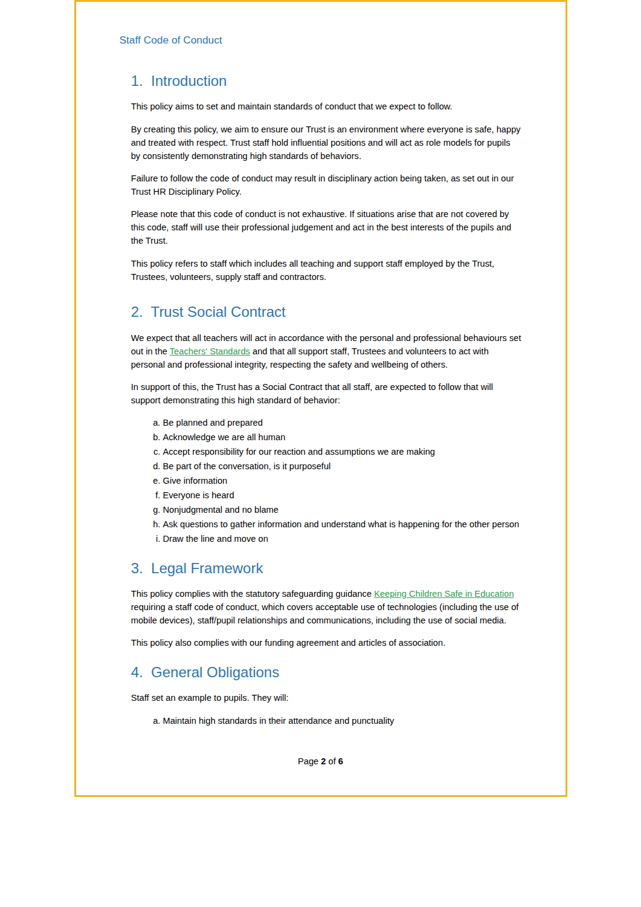Staff Code of Conduct
1. Introduction
This policy aims to set and maintain standards of conduct that we expect to follow.
By creating this policy, we aim to ensure our Trust is an environment where everyone is safe, happy and treated with respect. Trust staff hold influential positions and will act as role models for pupils by consistently demonstrating high standards of behaviors.
Failure to follow the code of conduct may result in disciplinary action being taken, as set out in our Trust HR Disciplinary Policy.
Please note that this code of conduct is not exhaustive. If situations arise that are not covered by this code, staff will use their professional judgement and act in the best interests of the pupils and the Trust.
This policy refers to staff which includes all teaching and support staff employed by the Trust, Trustees, volunteers, supply staff and contractors.
2. Trust Social Contract
We expect that all teachers will act in accordance with the personal and professional behaviours set out in the Teachers' Standards and that all support staff, Trustees and volunteers to act with personal and professional integrity, respecting the safety and wellbeing of others.
In support of this, the Trust has a Social Contract that all staff, are expected to follow that will support demonstrating this high standard of behavior:
Be planned and prepared
Acknowledge we are all human
Accept responsibility for our reaction and assumptions we are making
Be part of the conversation, is it purposeful
Give information
Everyone is heard
Nonjudgmental and no blame
Ask questions to gather information and understand what is happening for the other person
Draw the line and move on
3. Legal Framework
This policy complies with the statutory safeguarding guidance Keeping Children Safe in Education requiring a staff code of conduct, which covers acceptable use of technologies (including the use of mobile devices), staff/pupil relationships and communications, including the use of social media.
This policy also complies with our funding agreement and articles of association.
4. General Obligations
Staff set an example to pupils. They will:
Maintain high standards in their attendance and punctuality
Page 2 of 6